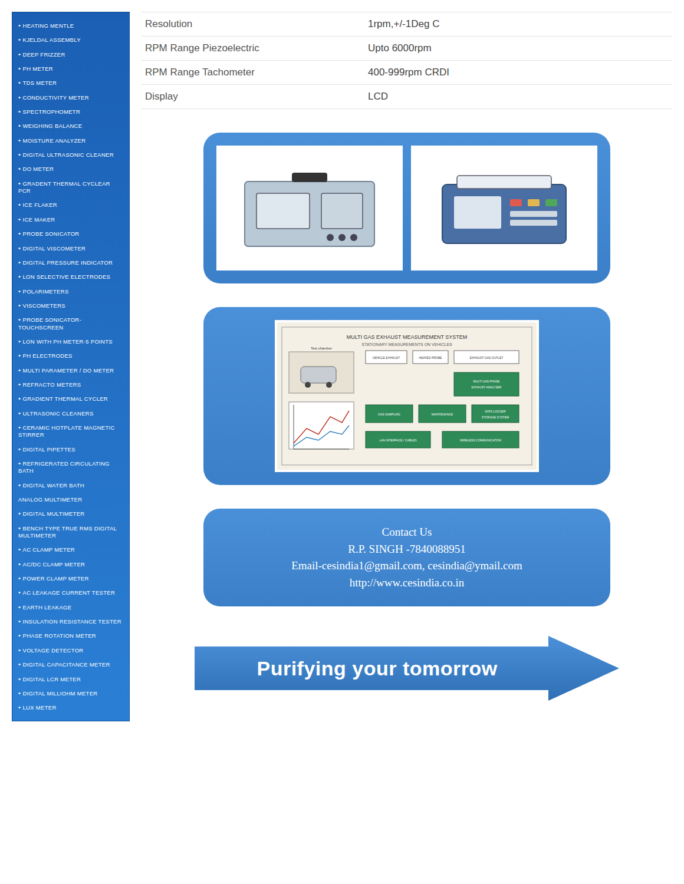Heating Mentle
Kjeldal Assembly
Deep Frizzer
pH Meter
TDS Meter
Conductivity Meter
Spectrophometr
Weighing Balance
Moisture Analyzer
Digital Ultrasonic Cleaner
DO Meter
Gradent Thermal Cyclear PCR
Ice Flaker
Ice Maker
Probe Sonicator
Digital Viscometer
Digital Pressure Indicator
Lon Selective Electrodes
Polarimeters
Viscometers
Probe Sonicator-Touchscreen
Lon with pH Meter-5 Points
pH Electrodes
Multi Parameter / DO Meter
Refracto Meters
Gradient Thermal Cycler
Ultrasonic Cleaners
Ceramic Hotplate Magnetic Stirrer
Digital Pipettes
Refrigerated Circulating Bath
Digital Water Bath
Analog Multimeter
Digital Multimeter
Bench Type True RMS Digital Multimeter
AC Clamp Meter
AC/DC Clamp Meter
Power Clamp Meter
AC Leakage Current Tester
Earth Leakage
Insulation Resistance Tester
Phase Rotation Meter
Voltage Detector
Digital Capacitance Meter
Digital LCR Meter
Digital Milliohm Meter
Lux Meter
| Resolution | 1rpm,+/-1Deg C |
| RPM Range Piezoelectric | Upto 6000rpm |
| RPM Range Tachometer | 400-999rpm CRDI |
| Display | LCD |
Contact Us
R.P. SINGH -7840088951
Email-cesindia1@gmail.com, cesindia@ymail.com
http://www.cesindia.co.in
Purifying your tomorrow